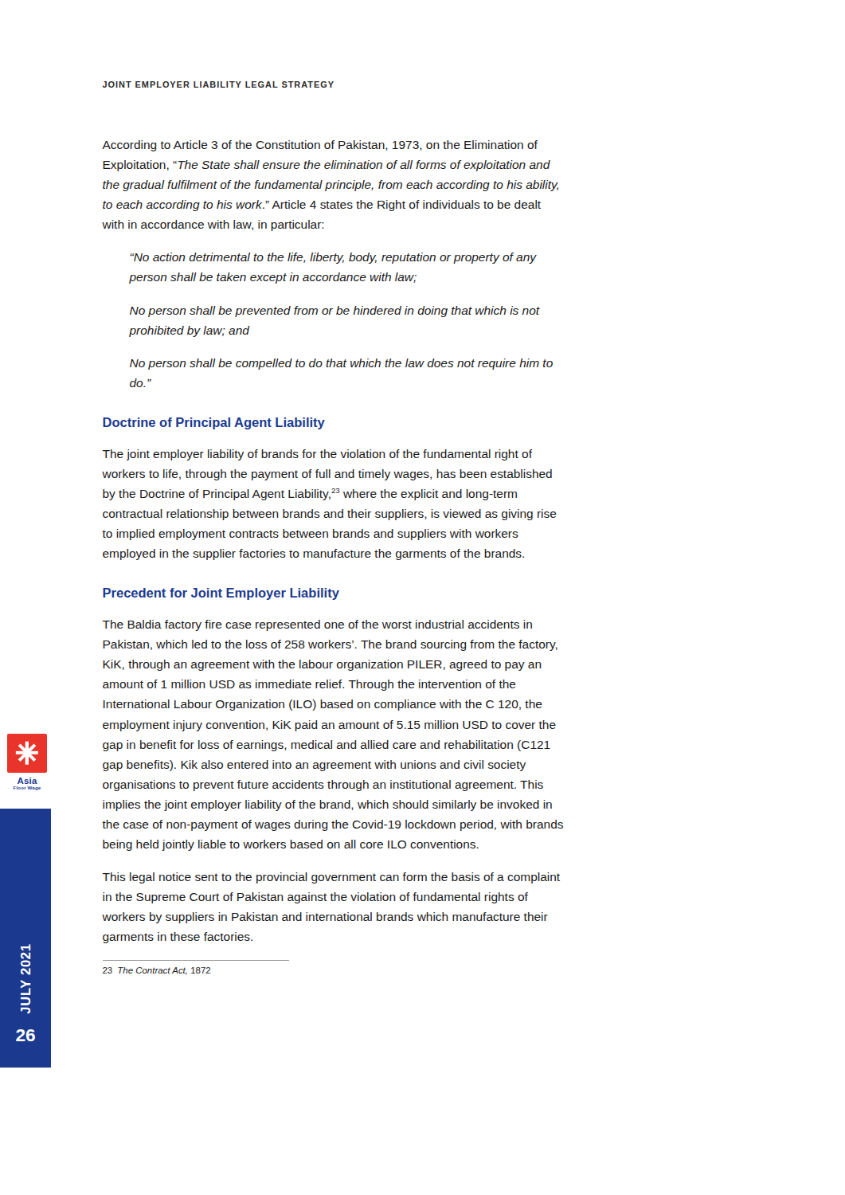Joint Employer Liability Legal Strategy
According to Article 3 of the Constitution of Pakistan, 1973, on the Elimination of Exploitation, “The State shall ensure the elimination of all forms of exploitation and the gradual fulfilment of the fundamental principle, from each according to his ability, to each according to his work.” Article 4 states the Right of individuals to be dealt with in accordance with law, in particular:
“No action detrimental to the life, liberty, body, reputation or property of any person shall be taken except in accordance with law;
No person shall be prevented from or be hindered in doing that which is not prohibited by law; and
No person shall be compelled to do that which the law does not require him to do.”
Doctrine of Principal Agent Liability
The joint employer liability of brands for the violation of the fundamental right of workers to life, through the payment of full and timely wages, has been established by the Doctrine of Principal Agent Liability,23 where the explicit and long-term contractual relationship between brands and their suppliers, is viewed as giving rise to implied employment contracts between brands and suppliers with workers employed in the supplier factories to manufacture the garments of the brands.
Precedent for Joint Employer Liability
The Baldia factory fire case represented one of the worst industrial accidents in Pakistan, which led to the loss of 258 workers’. The brand sourcing from the factory, KiK, through an agreement with the labour organization PILER, agreed to pay an amount of 1 million USD as immediate relief. Through the intervention of the International Labour Organization (ILO) based on compliance with the C 120, the employment injury convention, KiK paid an amount of 5.15 million USD to cover the gap in benefit for loss of earnings, medical and allied care and rehabilitation (C121 gap benefits). Kik also entered into an agreement with unions and civil society organisations to prevent future accidents through an institutional agreement. This implies the joint employer liability of the brand, which should similarly be invoked in the case of non-payment of wages during the Covid-19 lockdown period, with brands being held jointly liable to workers based on all core ILO conventions.
This legal notice sent to the provincial government can form the basis of a complaint in the Supreme Court of Pakistan against the violation of fundamental rights of workers by suppliers in Pakistan and international brands which manufacture their garments in these factories.
23 The Contract Act, 1872
Asia Floor Wage
JULY 2021
26